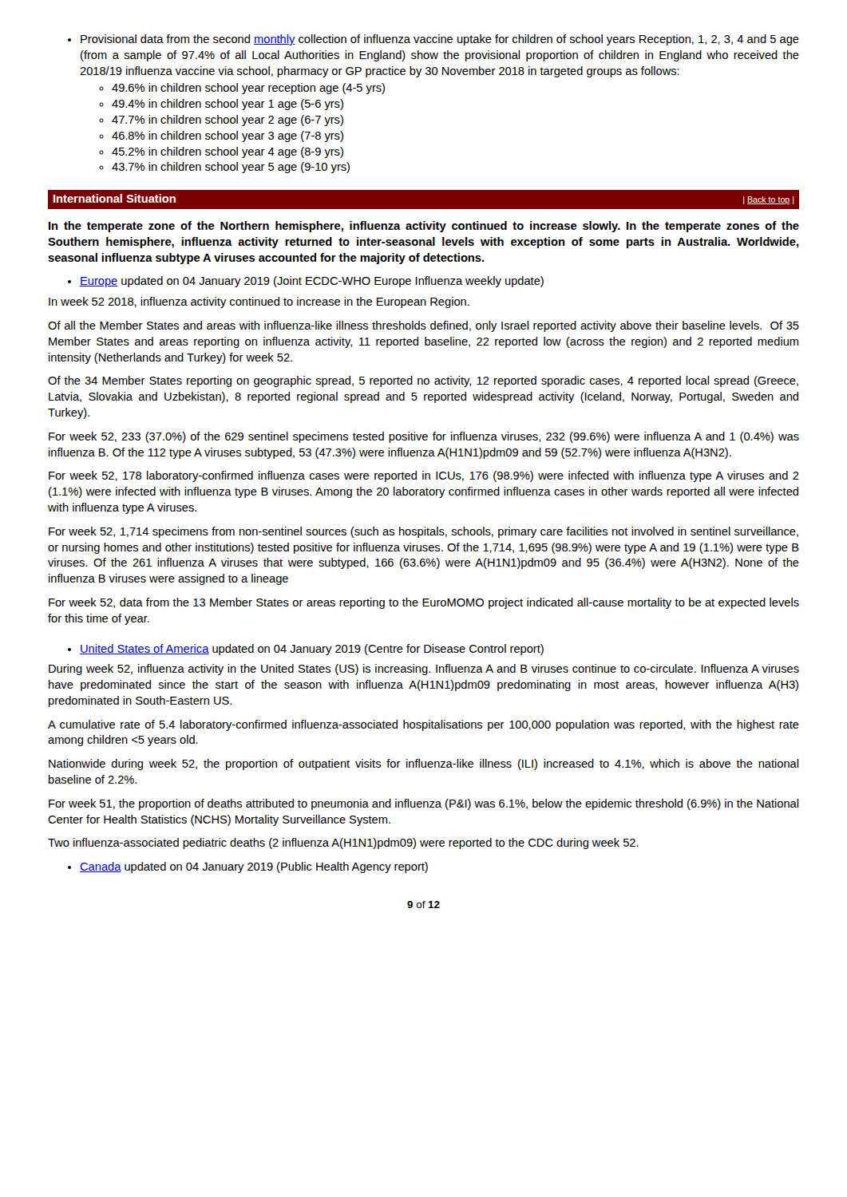Provisional data from the second monthly collection of influenza vaccine uptake for children of school years Reception, 1, 2, 3, 4 and 5 age (from a sample of 97.4% of all Local Authorities in England) show the provisional proportion of children in England who received the 2018/19 influenza vaccine via school, pharmacy or GP practice by 30 November 2018 in targeted groups as follows:
49.6% in children school year reception age (4-5 yrs)
49.4% in children school year 1 age (5-6 yrs)
47.7% in children school year 2 age (6-7 yrs)
46.8% in children school year 3 age (7-8 yrs)
45.2% in children school year 4 age (8-9 yrs)
43.7% in children school year 5 age (9-10 yrs)
International Situation | Back to top |
In the temperate zone of the Northern hemisphere, influenza activity continued to increase slowly. In the temperate zones of the Southern hemisphere, influenza activity returned to inter-seasonal levels with exception of some parts in Australia. Worldwide, seasonal influenza subtype A viruses accounted for the majority of detections.
Europe updated on 04 January 2019 (Joint ECDC-WHO Europe Influenza weekly update)
In week 52 2018, influenza activity continued to increase in the European Region.
Of all the Member States and areas with influenza-like illness thresholds defined, only Israel reported activity above their baseline levels. Of 35 Member States and areas reporting on influenza activity, 11 reported baseline, 22 reported low (across the region) and 2 reported medium intensity (Netherlands and Turkey) for week 52.
Of the 34 Member States reporting on geographic spread, 5 reported no activity, 12 reported sporadic cases, 4 reported local spread (Greece, Latvia, Slovakia and Uzbekistan), 8 reported regional spread and 5 reported widespread activity (Iceland, Norway, Portugal, Sweden and Turkey).
For week 52, 233 (37.0%) of the 629 sentinel specimens tested positive for influenza viruses, 232 (99.6%) were influenza A and 1 (0.4%) was influenza B. Of the 112 type A viruses subtyped, 53 (47.3%) were influenza A(H1N1)pdm09 and 59 (52.7%) were influenza A(H3N2).
For week 52, 178 laboratory-confirmed influenza cases were reported in ICUs, 176 (98.9%) were infected with influenza type A viruses and 2 (1.1%) were infected with influenza type B viruses. Among the 20 laboratory confirmed influenza cases in other wards reported all were infected with influenza type A viruses.
For week 52, 1,714 specimens from non-sentinel sources (such as hospitals, schools, primary care facilities not involved in sentinel surveillance, or nursing homes and other institutions) tested positive for influenza viruses. Of the 1,714, 1,695 (98.9%) were type A and 19 (1.1%) were type B viruses. Of the 261 influenza A viruses that were subtyped, 166 (63.6%) were A(H1N1)pdm09 and 95 (36.4%) were A(H3N2). None of the influenza B viruses were assigned to a lineage
For week 52, data from the 13 Member States or areas reporting to the EuroMOMO project indicated all-cause mortality to be at expected levels for this time of year.
United States of America updated on 04 January 2019 (Centre for Disease Control report)
During week 52, influenza activity in the United States (US) is increasing. Influenza A and B viruses continue to co-circulate. Influenza A viruses have predominated since the start of the season with influenza A(H1N1)pdm09 predominating in most areas, however influenza A(H3) predominated in South-Eastern US.
A cumulative rate of 5.4 laboratory-confirmed influenza-associated hospitalisations per 100,000 population was reported, with the highest rate among children <5 years old.
Nationwide during week 52, the proportion of outpatient visits for influenza-like illness (ILI) increased to 4.1%, which is above the national baseline of 2.2%.
For week 51, the proportion of deaths attributed to pneumonia and influenza (P&I) was 6.1%, below the epidemic threshold (6.9%) in the National Center for Health Statistics (NCHS) Mortality Surveillance System.
Two influenza-associated pediatric deaths (2 influenza A(H1N1)pdm09) were reported to the CDC during week 52.
Canada updated on 04 January 2019 (Public Health Agency report)
9 of 12